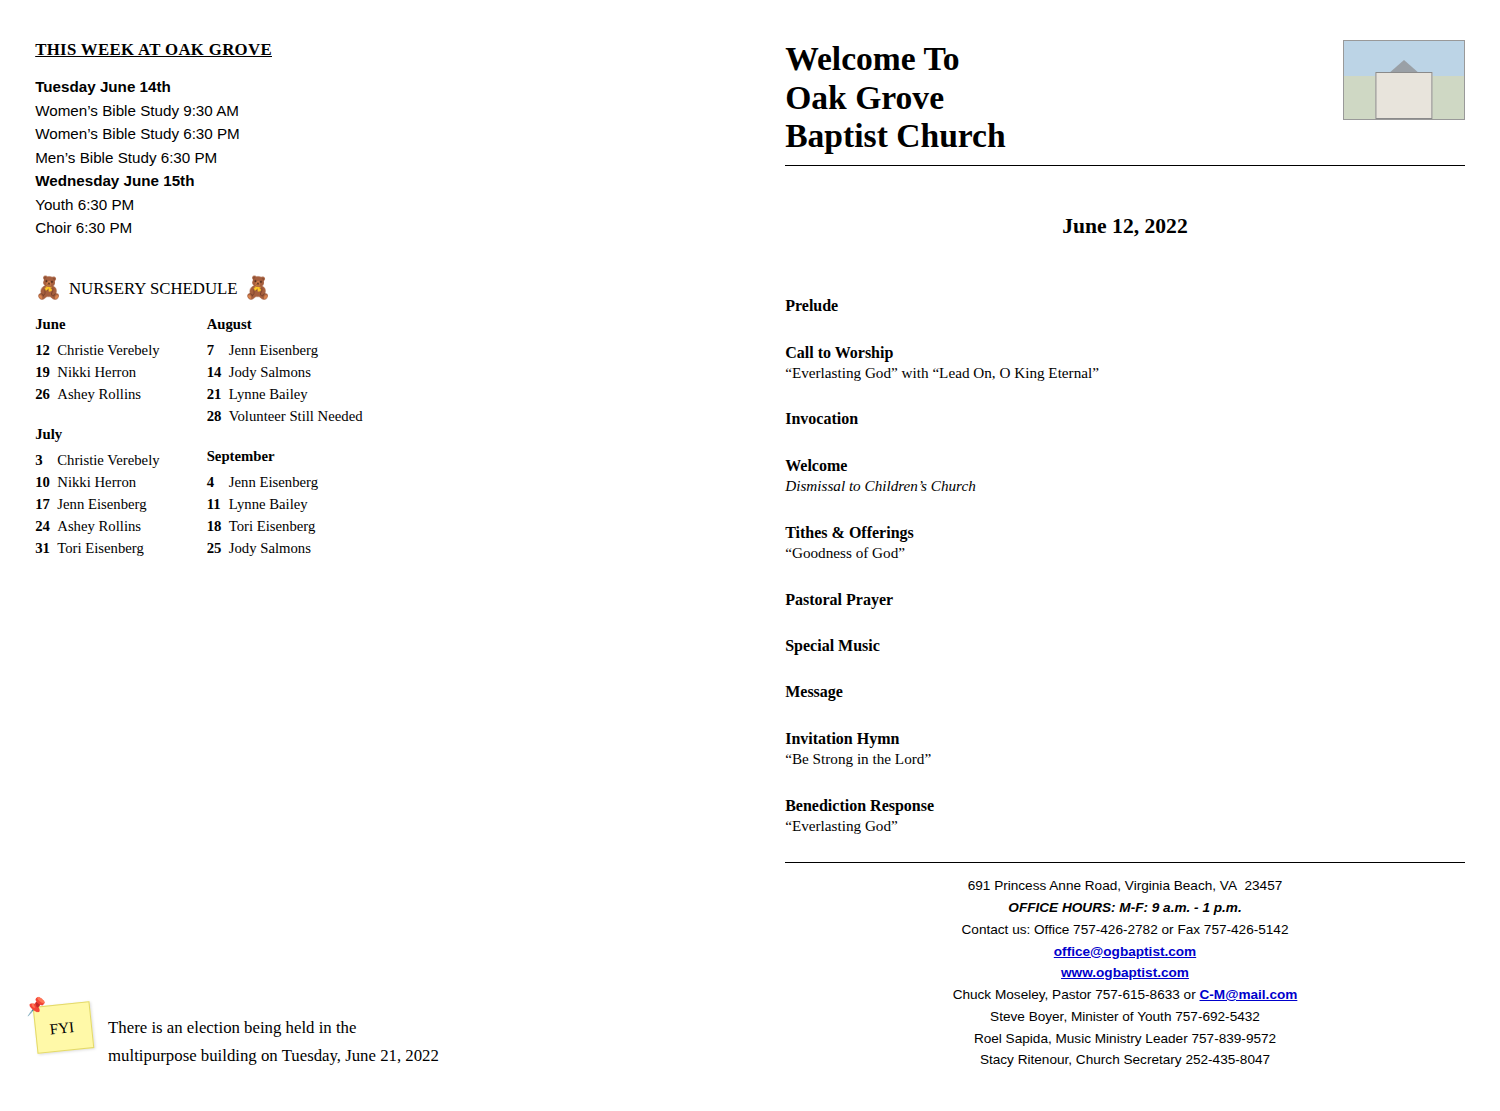THIS WEEK AT OAK GROVE
Tuesday June 14th
Women’s Bible Study 9:30 AM
Women’s Bible Study 6:30 PM
Men’s Bible Study 6:30 PM
Wednesday June 15th
Youth 6:30 PM
Choir 6:30 PM
🧸 NURSERY SCHEDULE 🧸
June
12 Christie Verebely
19 Nikki Herron
26 Ashey Rollins
July
3 Christie Verebely
10 Nikki Herron
17 Jenn Eisenberg
24 Ashey Rollins
31 Tori Eisenberg
August
7 Jenn Eisenberg
14 Jody Salmons
21 Lynne Bailey
28 Volunteer Still Needed
September
4 Jenn Eisenberg
11 Lynne Bailey
18 Tori Eisenberg
25 Jody Salmons
FYI
There is an election being held in the
multipurpose building on Tuesday, June 21, 2022
Welcome To
Oak Grove
Baptist Church
June 12, 2022
Prelude
Call to Worship “Everlasting God” with “Lead On, O King Eternal”
Invocation
Welcome Dismissal to Children’s Church
Tithes & Offerings “Goodness of God”
Pastoral Prayer
Special Music
Message
Invitation Hymn “Be Strong in the Lord”
Benediction Response “Everlasting God”
691 Princess Anne Road, Virginia Beach, VA 23457
OFFICE HOURS: M-F: 9 a.m. - 1 p.m.
Contact us: Office 757-426-2782 or Fax 757-426-5142
office@ogbaptist.com
www.ogbaptist.com
Chuck Moseley, Pastor 757-615-8633 or C-M@mail.com
Steve Boyer, Minister of Youth 757-692-5432
Roel Sapida, Music Ministry Leader 757-839-9572
Stacy Ritenour, Church Secretary 252-435-8047